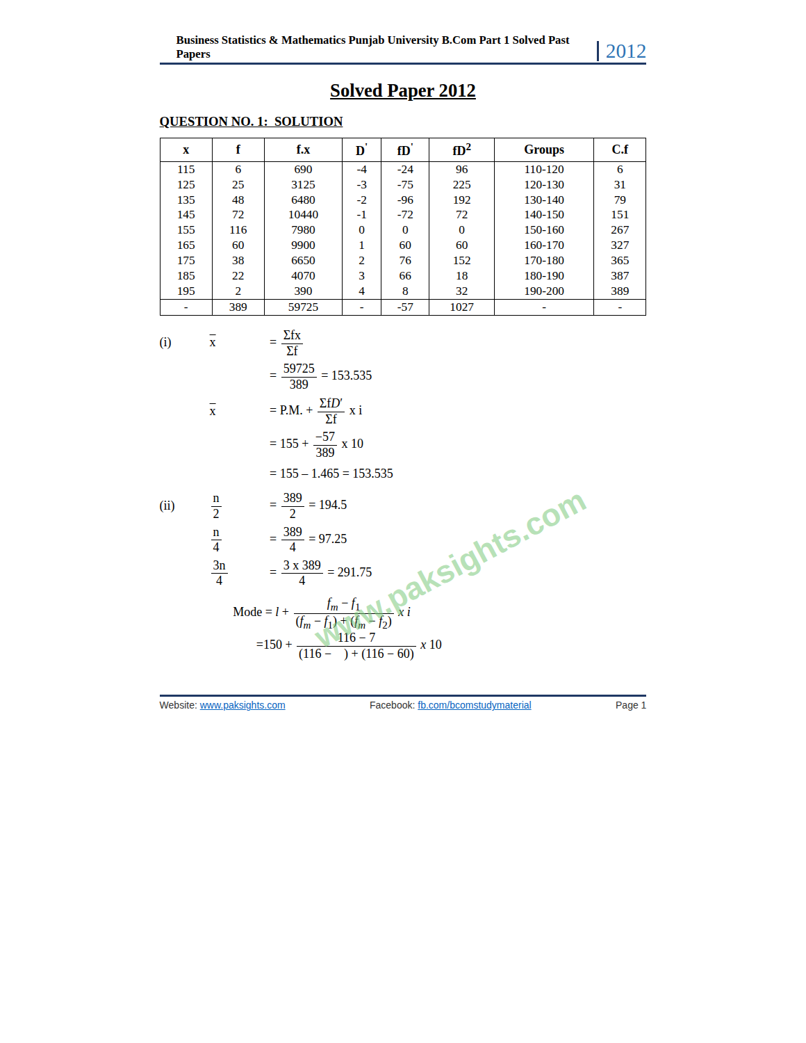Business Statistics & Mathematics Punjab University B.Com Part 1 Solved Past Papers
2012
Solved Paper 2012
QUESTION NO. 1: SOLUTION
| x | f | f.x | D ' | fD ' | fD 2 | Groups | C.f |
| --- | --- | --- | --- | --- | --- | --- | --- |
| 115 | 6 | 690 | -4 | -24 | 96 | 110-120 | 6 |
| 125 | 25 | 3125 | -3 | -75 | 225 | 120-130 | 31 |
| 135 | 48 | 6480 | -2 | -96 | 192 | 130-140 | 79 |
| 145 | 72 | 10440 | -1 | -72 | 72 | 140-150 | 151 |
| 155 | 116 | 7980 | 0 | 0 | 0 | 150-160 | 267 |
| 165 | 60 | 9900 | 1 | 60 | 60 | 160-170 | 327 |
| 175 | 38 | 6650 | 2 | 76 | 152 | 170-180 | 365 |
| 185 | 22 | 4070 | 3 | 66 | 18 | 180-190 | 387 |
| 195 | 2 | 390 | 4 | 8 | 32 | 190-200 | 389 |
| - | 389 | 59725 | - | -57 | 1027 | - | - |
www.paksights.com
(i)
x
= Σfx Σf
= 59725389 = 153.535
x
= P.M. + ΣfD′Σf x i
= 155 + −57389 x 10
= 155 – 1.465 = 153.535
(ii)
n 2
= 3892 = 194.5
n 4
= 3894 = 97.25
3n 4
= 3 x 3894 = 291.75
Mode = l + fm − f1(fm − f1) + (fm − f2) x i
=150 + 116 − 7(116 − ) + (116 − 60) x 10
Website: www.paksights.com
Facebook: fb.com/bcomstudymaterial
Page 1